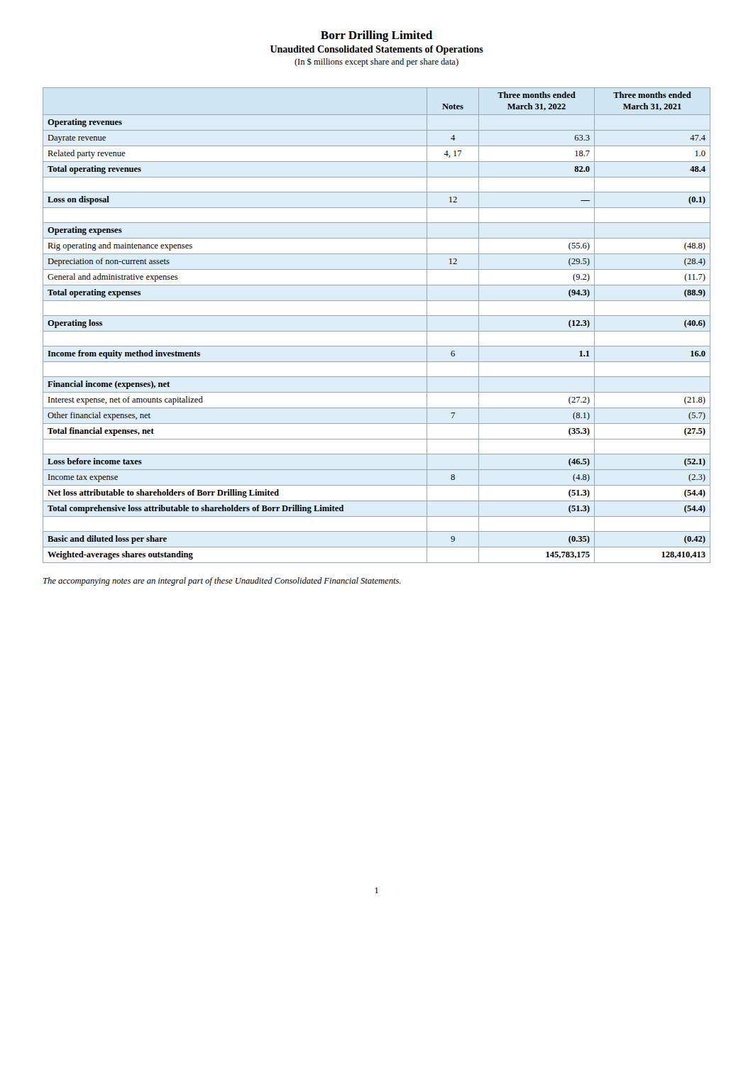Borr Drilling Limited
Unaudited Consolidated Statements of Operations
(In $ millions except share and per share data)
| | Notes | Three months ended March 31, 2022 | Three months ended March 31, 2021 |
| --- | --- | --- | --- |
| Operating revenues | | | |
| Dayrate revenue | 4 | 63.3 | 47.4 |
| Related party revenue | 4, 17 | 18.7 | 1.0 |
| Total operating revenues | | 82.0 | 48.4 |
| Loss on disposal | 12 | — | (0.1) |
| Operating expenses | | | |
| Rig operating and maintenance expenses | | (55.6) | (48.8) |
| Depreciation of non-current assets | 12 | (29.5) | (28.4) |
| General and administrative expenses | | (9.2) | (11.7) |
| Total operating expenses | | (94.3) | (88.9) |
| Operating loss | | (12.3) | (40.6) |
| Income from equity method investments | 6 | 1.1 | 16.0 |
| Financial income (expenses), net | | | |
| Interest expense, net of amounts capitalized | | (27.2) | (21.8) |
| Other financial expenses, net | 7 | (8.1) | (5.7) |
| Total financial expenses, net | | (35.3) | (27.5) |
| Loss before income taxes | | (46.5) | (52.1) |
| Income tax expense | 8 | (4.8) | (2.3) |
| Net loss attributable to shareholders of Borr Drilling Limited | | (51.3) | (54.4) |
| Total comprehensive loss attributable to shareholders of Borr Drilling Limited | | (51.3) | (54.4) |
| Basic and diluted loss per share | 9 | (0.35) | (0.42) |
| Weighted-averages shares outstanding | | 145,783,175 | 128,410,413 |
The accompanying notes are an integral part of these Unaudited Consolidated Financial Statements.
1